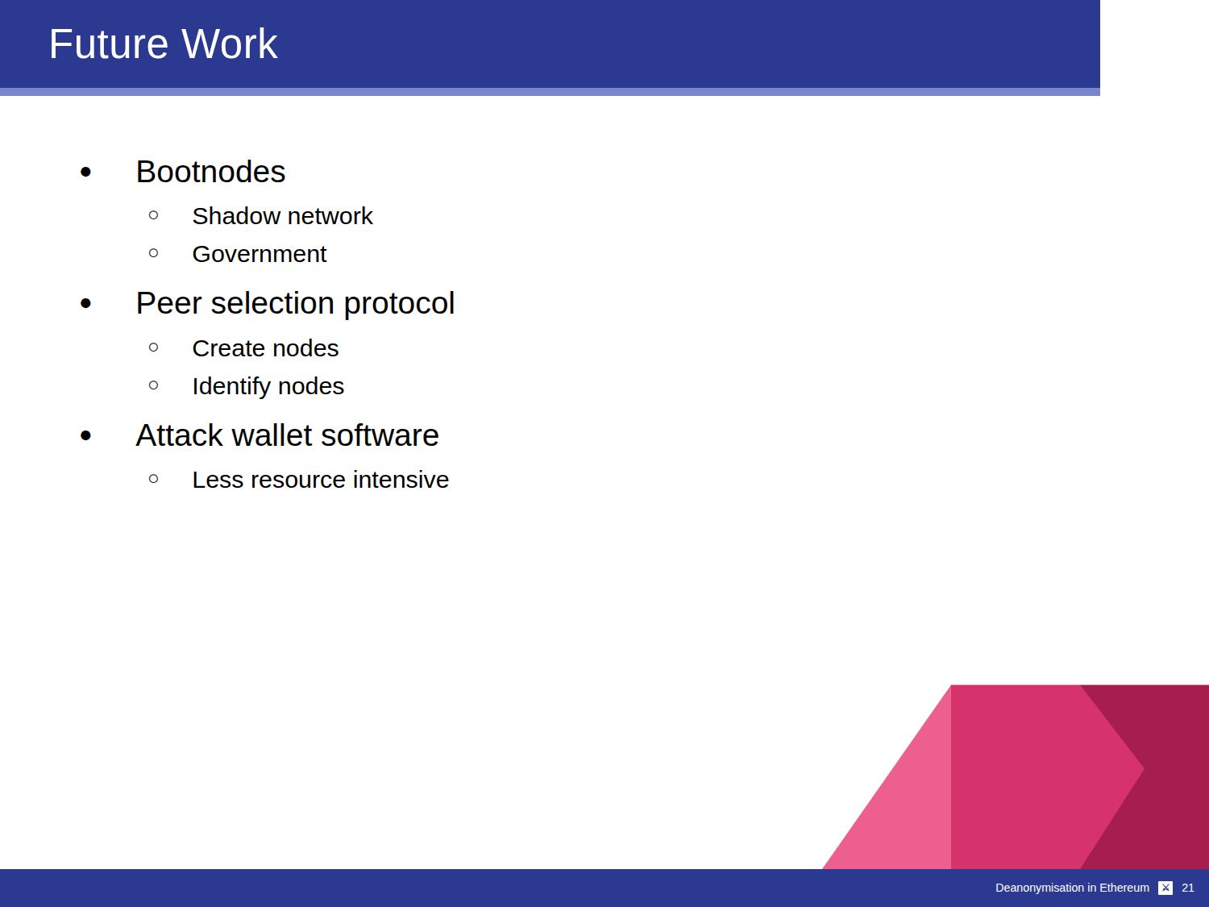Future Work
Bootnodes
Shadow network
Government
Peer selection protocol
Create nodes
Identify nodes
Attack wallet software
Less resource intensive
Deanonymisation in Ethereum ⚔ 21